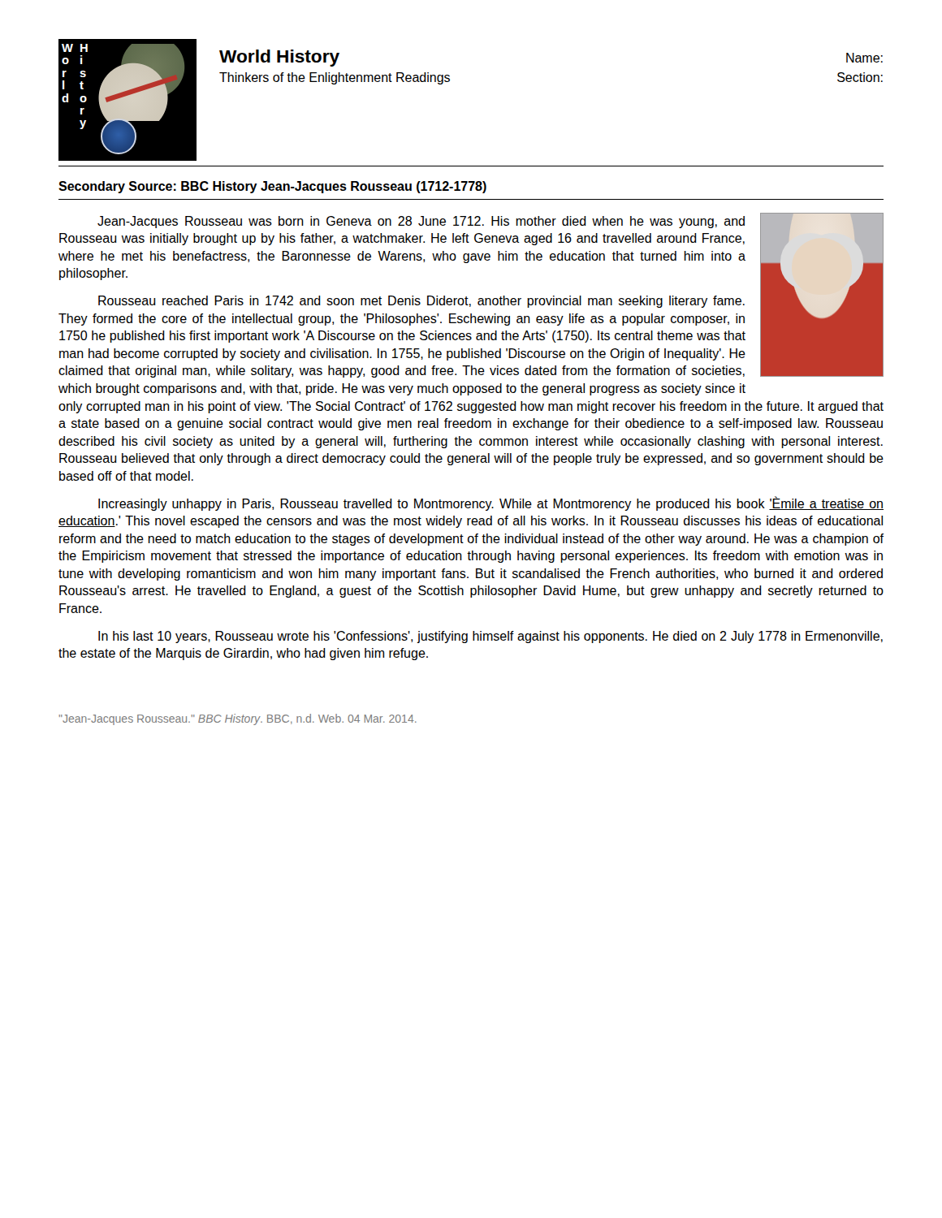World
History
World History
Name:
Thinkers of the Enlightenment Readings
Section:
Secondary Source: BBC History Jean-Jacques Rousseau (1712-1778)
Jean-Jacques Rousseau was born in Geneva on 28 June 1712. His mother died when he was young, and Rousseau was initially brought up by his father, a watchmaker. He left Geneva aged 16 and travelled around France, where he met his benefactress, the Baronnesse de Warens, who gave him the education that turned him into a philosopher.
Rousseau reached Paris in 1742 and soon met Denis Diderot, another provincial man seeking literary fame. They formed the core of the intellectual group, the 'Philosophes'. Eschewing an easy life as a popular composer, in 1750 he published his first important work 'A Discourse on the Sciences and the Arts' (1750). Its central theme was that man had become corrupted by society and civilisation. In 1755, he published 'Discourse on the Origin of Inequality'. He claimed that original man, while solitary, was happy, good and free. The vices dated from the formation of societies, which brought comparisons and, with that, pride. He was very much opposed to the general progress as society since it only corrupted man in his point of view. 'The Social Contract' of 1762 suggested how man might recover his freedom in the future. It argued that a state based on a genuine social contract would give men real freedom in exchange for their obedience to a self-imposed law. Rousseau described his civil society as united by a general will, furthering the common interest while occasionally clashing with personal interest. Rousseau believed that only through a direct democracy could the general will of the people truly be expressed, and so government should be based off of that model.
Increasingly unhappy in Paris, Rousseau travelled to Montmorency. While at Montmorency he produced his book 'Èmile a treatise on education.' This novel escaped the censors and was the most widely read of all his works. In it Rousseau discusses his ideas of educational reform and the need to match education to the stages of development of the individual instead of the other way around. He was a champion of the Empiricism movement that stressed the importance of education through having personal experiences. Its freedom with emotion was in tune with developing romanticism and won him many important fans. But it scandalised the French authorities, who burned it and ordered Rousseau's arrest. He travelled to England, a guest of the Scottish philosopher David Hume, but grew unhappy and secretly returned to France.
In his last 10 years, Rousseau wrote his 'Confessions', justifying himself against his opponents. He died on 2 July 1778 in Ermenonville, the estate of the Marquis de Girardin, who had given him refuge.
"Jean-Jacques Rousseau." BBC History. BBC, n.d. Web. 04 Mar. 2014.